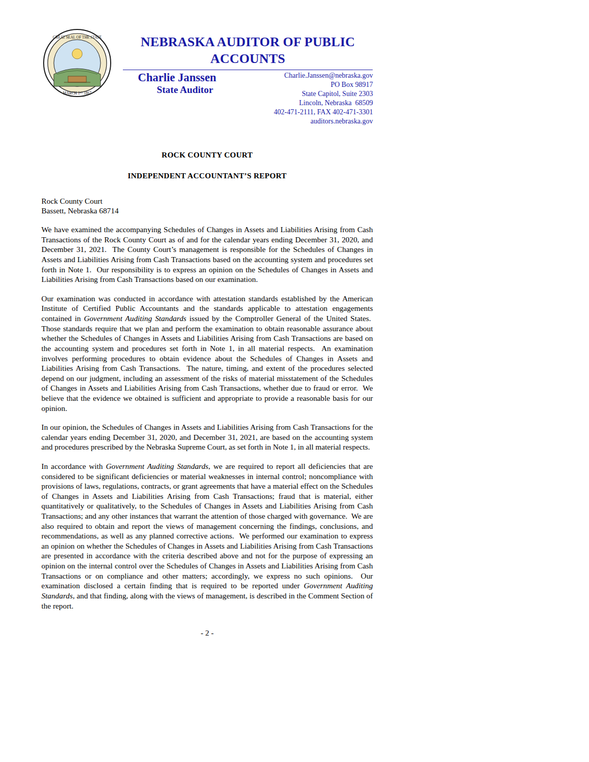GREAT SEAL OF THE STATE MARCH 1ST 1867
NEBRASKA AUDITOR OF PUBLIC ACCOUNTS
Charlie Janssen State Auditor
Charlie.Janssen@nebraska.gov
PO Box 98917
State Capitol, Suite 2303
Lincoln, Nebraska 68509
402-471-2111, FAX 402-471-3301
auditors.nebraska.gov
ROCK COUNTY COURT
INDEPENDENT ACCOUNTANT’S REPORT
Rock County Court
Bassett, Nebraska 68714
We have examined the accompanying Schedules of Changes in Assets and Liabilities Arising from Cash Transactions of the Rock County Court as of and for the calendar years ending December 31, 2020, and December 31, 2021. The County Court’s management is responsible for the Schedules of Changes in Assets and Liabilities Arising from Cash Transactions based on the accounting system and procedures set forth in Note 1. Our responsibility is to express an opinion on the Schedules of Changes in Assets and Liabilities Arising from Cash Transactions based on our examination.
Our examination was conducted in accordance with attestation standards established by the American Institute of Certified Public Accountants and the standards applicable to attestation engagements contained in Government Auditing Standards issued by the Comptroller General of the United States. Those standards require that we plan and perform the examination to obtain reasonable assurance about whether the Schedules of Changes in Assets and Liabilities Arising from Cash Transactions are based on the accounting system and procedures set forth in Note 1, in all material respects. An examination involves performing procedures to obtain evidence about the Schedules of Changes in Assets and Liabilities Arising from Cash Transactions. The nature, timing, and extent of the procedures selected depend on our judgment, including an assessment of the risks of material misstatement of the Schedules of Changes in Assets and Liabilities Arising from Cash Transactions, whether due to fraud or error. We believe that the evidence we obtained is sufficient and appropriate to provide a reasonable basis for our opinion.
In our opinion, the Schedules of Changes in Assets and Liabilities Arising from Cash Transactions for the calendar years ending December 31, 2020, and December 31, 2021, are based on the accounting system and procedures prescribed by the Nebraska Supreme Court, as set forth in Note 1, in all material respects.
In accordance with Government Auditing Standards, we are required to report all deficiencies that are considered to be significant deficiencies or material weaknesses in internal control; noncompliance with provisions of laws, regulations, contracts, or grant agreements that have a material effect on the Schedules of Changes in Assets and Liabilities Arising from Cash Transactions; fraud that is material, either quantitatively or qualitatively, to the Schedules of Changes in Assets and Liabilities Arising from Cash Transactions; and any other instances that warrant the attention of those charged with governance. We are also required to obtain and report the views of management concerning the findings, conclusions, and recommendations, as well as any planned corrective actions. We performed our examination to express an opinion on whether the Schedules of Changes in Assets and Liabilities Arising from Cash Transactions are presented in accordance with the criteria described above and not for the purpose of expressing an opinion on the internal control over the Schedules of Changes in Assets and Liabilities Arising from Cash Transactions or on compliance and other matters; accordingly, we express no such opinions. Our examination disclosed a certain finding that is required to be reported under Government Auditing Standards, and that finding, along with the views of management, is described in the Comment Section of the report.
- 2 -